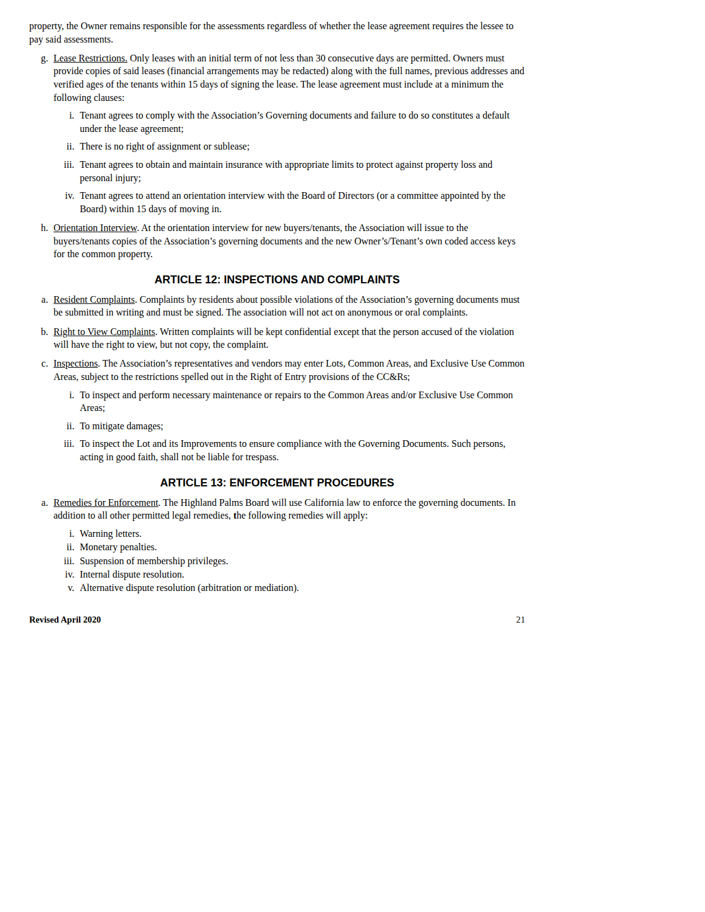property, the Owner remains responsible for the assessments regardless of whether the lease agreement requires the lessee to pay said assessments.
Lease Restrictions. Only leases with an initial term of not less than 30 consecutive days are permitted. Owners must provide copies of said leases (financial arrangements may be redacted) along with the full names, previous addresses and verified ages of the tenants within 15 days of signing the lease. The lease agreement must include at a minimum the following clauses:
Tenant agrees to comply with the Association’s Governing documents and failure to do so constitutes a default under the lease agreement;
There is no right of assignment or sublease;
Tenant agrees to obtain and maintain insurance with appropriate limits to protect against property loss and personal injury;
Tenant agrees to attend an orientation interview with the Board of Directors (or a committee appointed by the Board) within 15 days of moving in.
Orientation Interview. At the orientation interview for new buyers/tenants, the Association will issue to the buyers/tenants copies of the Association’s governing documents and the new Owner’s/Tenant’s own coded access keys for the common property.
ARTICLE 12: INSPECTIONS AND COMPLAINTS
Resident Complaints. Complaints by residents about possible violations of the Association’s governing documents must be submitted in writing and must be signed. The association will not act on anonymous or oral complaints.
Right to View Complaints. Written complaints will be kept confidential except that the person accused of the violation will have the right to view, but not copy, the complaint.
Inspections. The Association’s representatives and vendors may enter Lots, Common Areas, and Exclusive Use Common Areas, subject to the restrictions spelled out in the Right of Entry provisions of the CC&Rs;
To inspect and perform necessary maintenance or repairs to the Common Areas and/or Exclusive Use Common Areas;
To mitigate damages;
To inspect the Lot and its Improvements to ensure compliance with the Governing Documents. Such persons, acting in good faith, shall not be liable for trespass.
ARTICLE 13: ENFORCEMENT PROCEDURES
Remedies for Enforcement. The Highland Palms Board will use California law to enforce the governing documents. In addition to all other permitted legal remedies, the following remedies will apply:
Warning letters.
Monetary penalties.
Suspension of membership privileges.
Internal dispute resolution.
Alternative dispute resolution (arbitration or mediation).
Revised April 2020 21